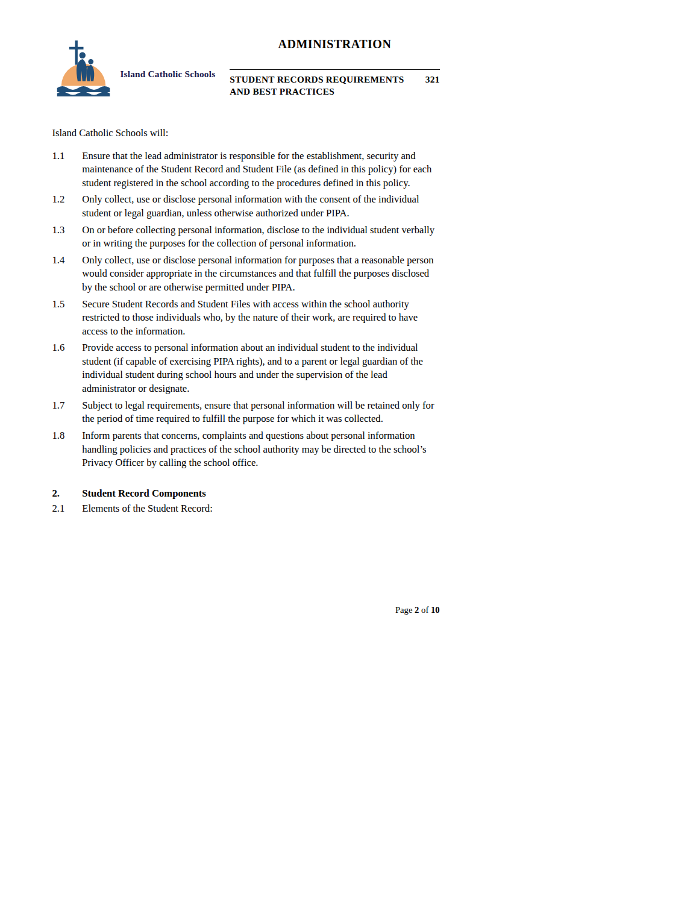Island Catholic Schools
ADMINISTRATION
321 STUDENT RECORDS REQUIREMENTS
AND BEST PRACTICES
Island Catholic Schools will:
1.1 Ensure that the lead administrator is responsible for the establishment, security and maintenance of the Student Record and Student File (as defined in this policy) for each student registered in the school according to the procedures defined in this policy.
1.2 Only collect, use or disclose personal information with the consent of the individual student or legal guardian, unless otherwise authorized under PIPA.
1.3 On or before collecting personal information, disclose to the individual student verbally or in writing the purposes for the collection of personal information.
1.4 Only collect, use or disclose personal information for purposes that a reasonable person would consider appropriate in the circumstances and that fulfill the purposes disclosed by the school or are otherwise permitted under PIPA.
1.5 Secure Student Records and Student Files with access within the school authority restricted to those individuals who, by the nature of their work, are required to have access to the information.
1.6 Provide access to personal information about an individual student to the individual student (if capable of exercising PIPA rights), and to a parent or legal guardian of the individual student during school hours and under the supervision of the lead administrator or designate.
1.7 Subject to legal requirements, ensure that personal information will be retained only for the period of time required to fulfill the purpose for which it was collected.
1.8 Inform parents that concerns, complaints and questions about personal information handling policies and practices of the school authority may be directed to the school’s Privacy Officer by calling the school office.
2. Student Record Components
2.1 Elements of the Student Record:
Page 2 of 10